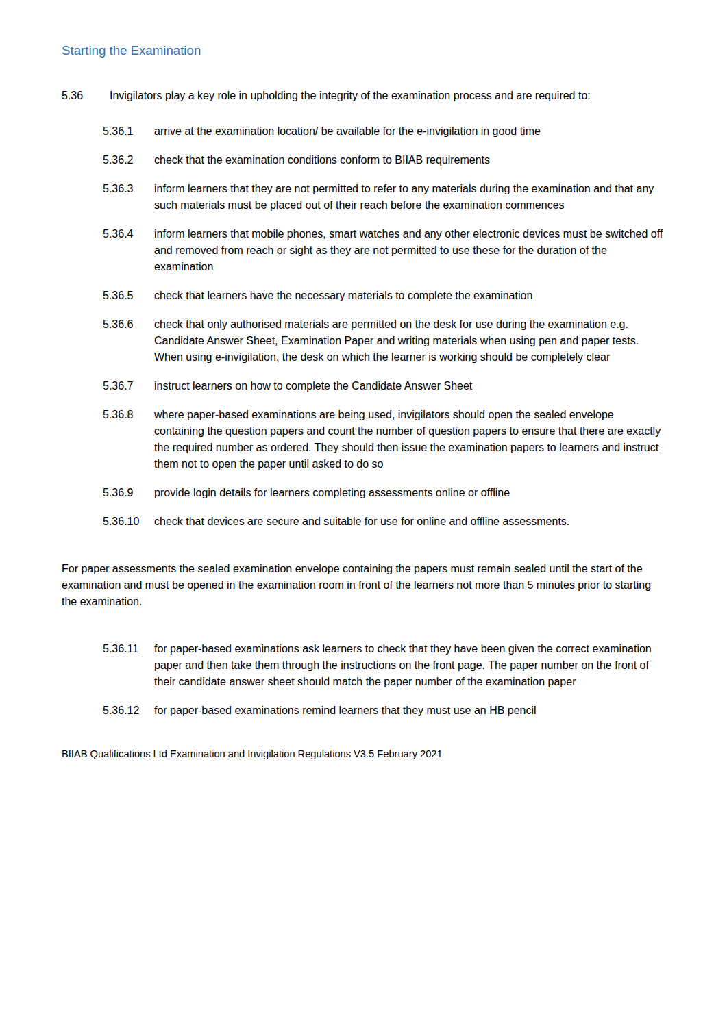Starting the Examination
5.36
Invigilators play a key role in upholding the integrity of the examination process and are required to:
5.36.1
arrive at the examination location/ be available for the e-invigilation in good time
5.36.2
check that the examination conditions conform to BIIAB requirements
5.36.3
inform learners that they are not permitted to refer to any materials during the examination and that any such materials must be placed out of their reach before the examination commences
5.36.4
inform learners that mobile phones, smart watches and any other electronic devices must be switched off and removed from reach or sight as they are not permitted to use these for the duration of the examination
5.36.5
check that learners have the necessary materials to complete the examination
5.36.6
check that only authorised materials are permitted on the desk for use during the examination e.g. Candidate Answer Sheet, Examination Paper and writing materials when using pen and paper tests. When using e-invigilation, the desk on which the learner is working should be completely clear
5.36.7
instruct learners on how to complete the Candidate Answer Sheet
5.36.8
where paper-based examinations are being used, invigilators should open the sealed envelope containing the question papers and count the number of question papers to ensure that there are exactly the required number as ordered. They should then issue the examination papers to learners and instruct them not to open the paper until asked to do so
5.36.9
provide login details for learners completing assessments online or offline
5.36.10
check that devices are secure and suitable for use for online and offline assessments.
For paper assessments the sealed examination envelope containing the papers must remain sealed until the start of the examination and must be opened in the examination room in front of the learners not more than 5 minutes prior to starting the examination.
5.36.11
for paper-based examinations ask learners to check that they have been given the correct examination paper and then take them through the instructions on the front page. The paper number on the front of their candidate answer sheet should match the paper number of the examination paper
5.36.12
for paper-based examinations remind learners that they must use an HB pencil
BIIAB Qualifications Ltd Examination and Invigilation Regulations V3.5 February 2021